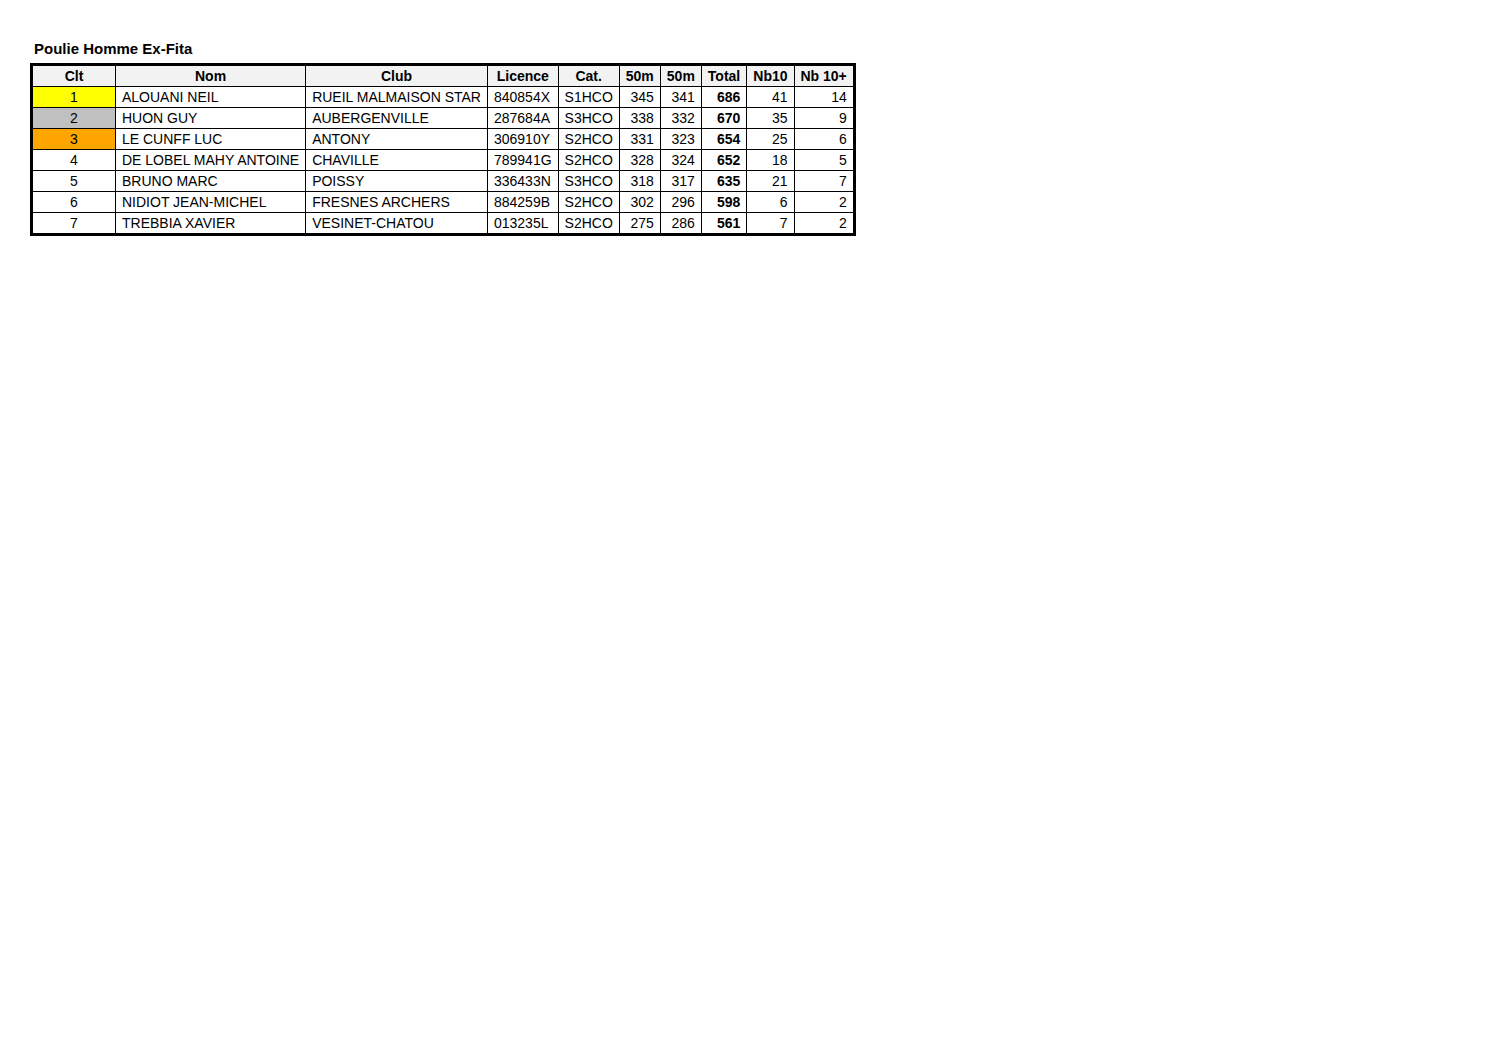Poulie Homme Ex-Fita
| Clt | Nom | Club | Licence | Cat. | 50m | 50m | Total | Nb10 | Nb 10+ |
| --- | --- | --- | --- | --- | --- | --- | --- | --- | --- |
| 1 | ALOUANI NEIL | RUEIL MALMAISON STAR | 840854X | S1HCO | 345 | 341 | 686 | 41 | 14 |
| 2 | HUON GUY | AUBERGENVILLE | 287684A | S3HCO | 338 | 332 | 670 | 35 | 9 |
| 3 | LE CUNFF LUC | ANTONY | 306910Y | S2HCO | 331 | 323 | 654 | 25 | 6 |
| 4 | DE LOBEL MAHY ANTOINE | CHAVILLE | 789941G | S2HCO | 328 | 324 | 652 | 18 | 5 |
| 5 | BRUNO MARC | POISSY | 336433N | S3HCO | 318 | 317 | 635 | 21 | 7 |
| 6 | NIDIOT JEAN-MICHEL | FRESNES ARCHERS | 884259B | S2HCO | 302 | 296 | 598 | 6 | 2 |
| 7 | TREBBIA XAVIER | VESINET-CHATOU | 013235L | S2HCO | 275 | 286 | 561 | 7 | 2 |